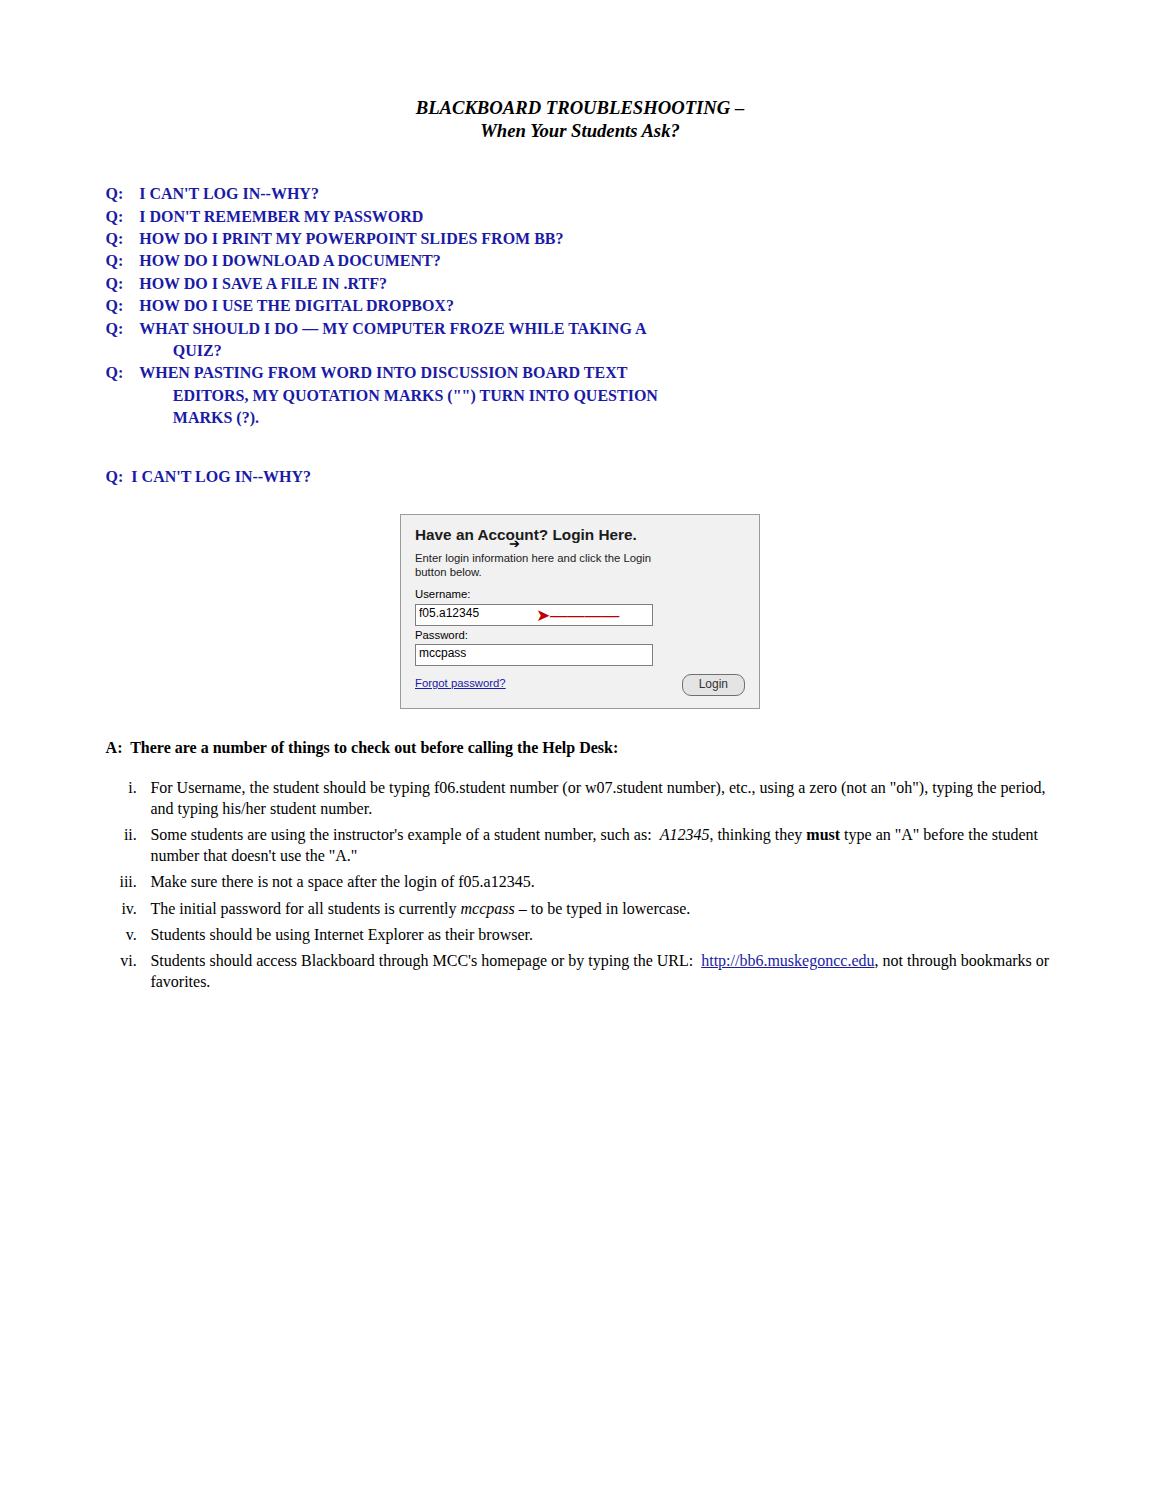BLACKBOARD TROUBLESHOOTING –When Your Students Ask?
Q: I CAN'T LOG IN--WHY?
Q: I DON'T REMEMBER MY PASSWORD
Q: HOW DO I PRINT MY POWERPOINT SLIDES FROM BB?
Q: HOW DO I DOWNLOAD A DOCUMENT?
Q: HOW DO I SAVE A FILE IN .RTF?
Q: HOW DO I USE THE DIGITAL DROPBOX?
Q: WHAT SHOULD I DO — MY COMPUTER FROZE WHILE TAKING A
QUIZ?
Q: WHEN PASTING FROM WORD INTO DISCUSSION BOARD TEXT
EDITORS, MY QUOTATION MARKS ("") TURN INTO QUESTION
MARKS (?).
Q: I CAN'T LOG IN--WHY?
Have an Account? Login Here.
Enter login information here and click the Login
button below.
Username:
f05.a12345➤————
➔ Password:
mccpass
Forgot password? Login
A: There are a number of things to check out before calling the Help Desk:
For Username, the student should be typing f06.student number (or w07.student number), etc., using a zero (not an "oh"), typing the period, and typing his/her student number.
Some students are using the instructor's example of a student number, such as: A12345, thinking they must type an "A" before the student number that doesn't use the "A."
Make sure there is not a space after the login of f05.a12345.
The initial password for all students is currently mccpass – to be typed in lowercase.
Students should be using Internet Explorer as their browser.
Students should access Blackboard through MCC's homepage or by typing the URL: http://bb6.muskegoncc.edu, not through bookmarks or favorites.